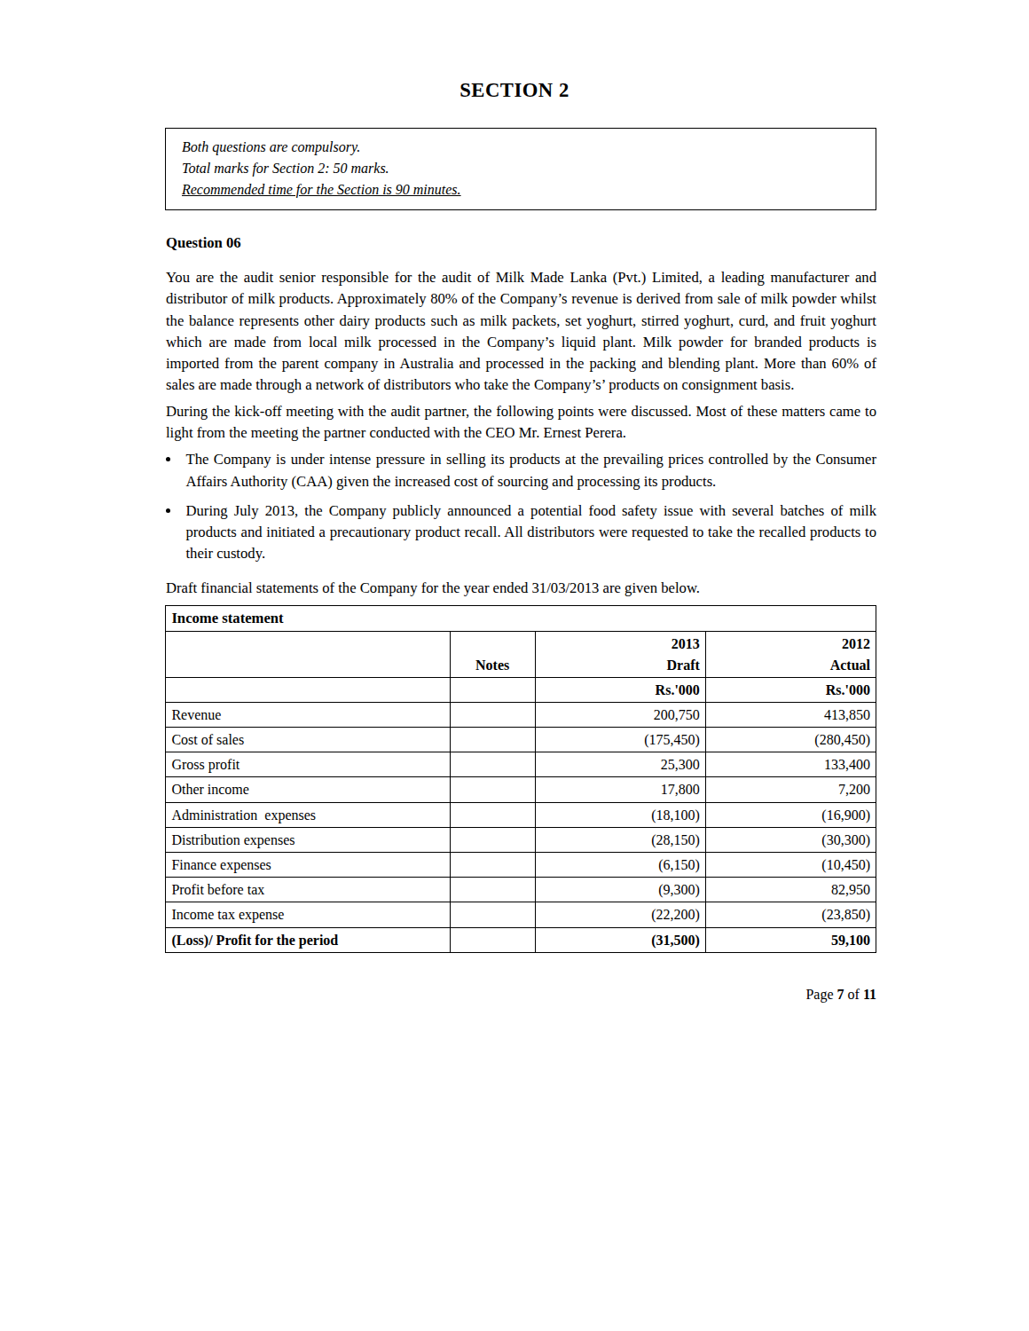SECTION 2
Both questions are compulsory.
Total marks for Section 2: 50 marks.
Recommended time for the Section is 90 minutes.
Question 06
You are the audit senior responsible for the audit of Milk Made Lanka (Pvt.) Limited, a leading manufacturer and distributor of milk products. Approximately 80% of the Company’s revenue is derived from sale of milk powder whilst the balance represents other dairy products such as milk packets, set yoghurt, stirred yoghurt, curd, and fruit yoghurt which are made from local milk processed in the Company’s liquid plant. Milk powder for branded products is imported from the parent company in Australia and processed in the packing and blending plant. More than 60% of sales are made through a network of distributors who take the Company’s’ products on consignment basis.
During the kick-off meeting with the audit partner, the following points were discussed. Most of these matters came to light from the meeting the partner conducted with the CEO Mr. Ernest Perera.
The Company is under intense pressure in selling its products at the prevailing prices controlled by the Consumer Affairs Authority (CAA) given the increased cost of sourcing and processing its products.
During July 2013, the Company publicly announced a potential food safety issue with several batches of milk products and initiated a precautionary product recall. All distributors were requested to take the recalled products to their custody.
Draft financial statements of the Company for the year ended 31/03/2013 are given below.
| Income statement |
| | Notes | 2013 Draft | 2012 Actual |
| | | Rs.'000 | Rs.'000 |
| Revenue | | 200,750 | 413,850 |
| Cost of sales | | (175,450) | (280,450) |
| Gross profit | | 25,300 | 133,400 |
| Other income | | 17,800 | 7,200 |
| Administration expenses | | (18,100) | (16,900) |
| Distribution expenses | | (28,150) | (30,300) |
| Finance expenses | | (6,150) | (10,450) |
| Profit before tax | | (9,300) | 82,950 |
| Income tax expense | | (22,200) | (23,850) |
| (Loss)/ Profit for the period | | (31,500) | 59,100 |
Page 7 of 11